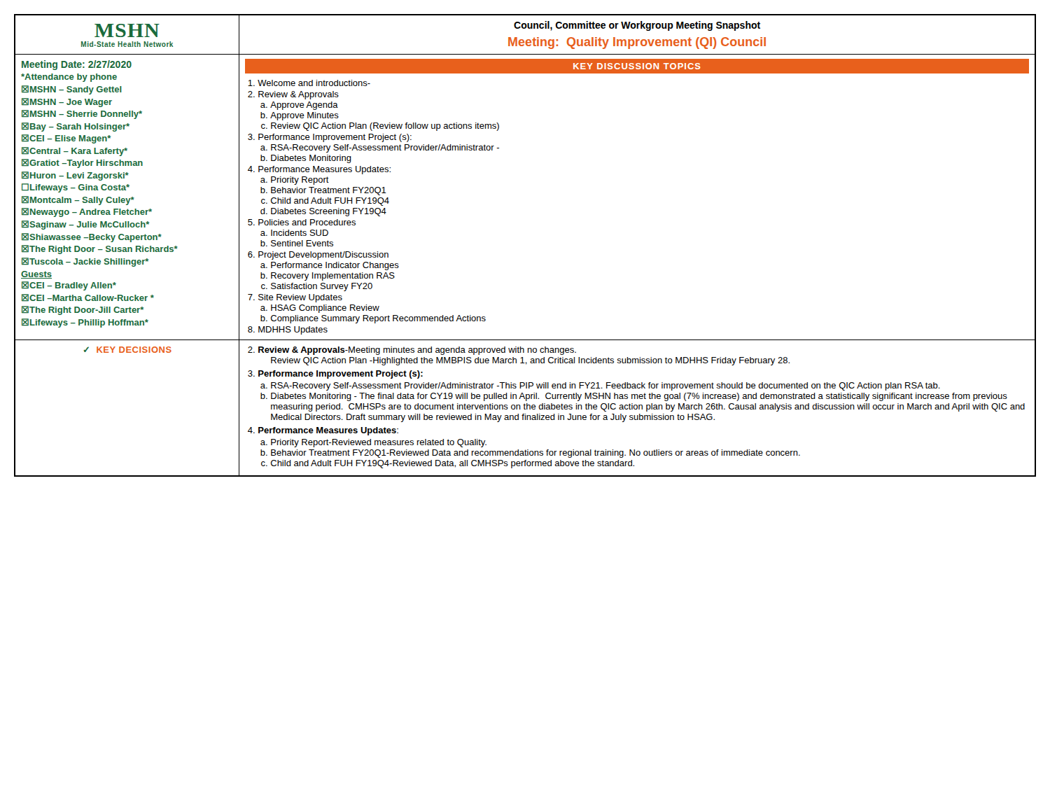| MSHN Mid-State Health Network | Council, Committee or Workgroup Meeting Snapshot Meeting: Quality Improvement (QI) Council |
| Meeting Date: 2/27/2020 *Attendance by phone ☒MSHN – Sandy Gettel ☒MSHN – Joe Wager ☒MSHN – Sherrie Donnelly* ☒Bay – Sarah Holsinger* ☒CEI – Elise Magen* ☒Central – Kara Laferty* ☒Gratiot –Taylor Hirschman ☒Huron – Levi Zagorski* ☐Lifeways – Gina Costa* ☒Montcalm – Sally Culey* ☒Newaygo – Andrea Fletcher* ☒Saginaw – Julie McCulloch* ☒Shiawassee –Becky Caperton* ☒The Right Door – Susan Richards* ☒Tuscola – Jackie Shillinger* Guests ☒CEI – Bradley Allen* ☒CEI –Martha Callow-Rucker * ☒The Right Door-Jill Carter* ☒Lifeways – Phillip Hoffman* | KEY DISCUSSION TOPICS Welcome and introductions- Review & Approvals Approve Agenda Approve Minutes Review QIC Action Plan (Review follow up actions items) Performance Improvement Project (s): RSA-Recovery Self-Assessment Provider/Administrator - Diabetes Monitoring Performance Measures Updates: Priority Report Behavior Treatment FY20Q1 Child and Adult FUH FY19Q4 Diabetes Screening FY19Q4 Policies and Procedures Incidents SUD Sentinel Events Project Development/Discussion Performance Indicator Changes Recovery Implementation RAS Satisfaction Survey FY20 Site Review Updates HSAG Compliance Review Compliance Summary Report Recommended Actions MDHHS Updates |
| ✓ KEY DECISIONS | Review & Approvals -Meeting minutes and agenda approved with no changes. Review QIC Action Plan -Highlighted the MMBPIS due March 1, and Critical Incidents submission to MDHHS Friday February 28. Performance Improvement Project (s): RSA-Recovery Self-Assessment Provider/Administrator -This PIP will end in FY21. Feedback for improvement should be documented on the QIC Action plan RSA tab. Diabetes Monitoring - The final data for CY19 will be pulled in April. Currently MSHN has met the goal (7% increase) and demonstrated a statistically significant increase from previous measuring period. CMHSPs are to document interventions on the diabetes in the QIC action plan by March 26th. Causal analysis and discussion will occur in March and April with QIC and Medical Directors. Draft summary will be reviewed in May and finalized in June for a July submission to HSAG. Performance Measures Updates : Priority Report-Reviewed measures related to Quality. Behavior Treatment FY20Q1-Reviewed Data and recommendations for regional training. No outliers or areas of immediate concern. Child and Adult FUH FY19Q4-Reviewed Data, all CMHSPs performed above the standard. |